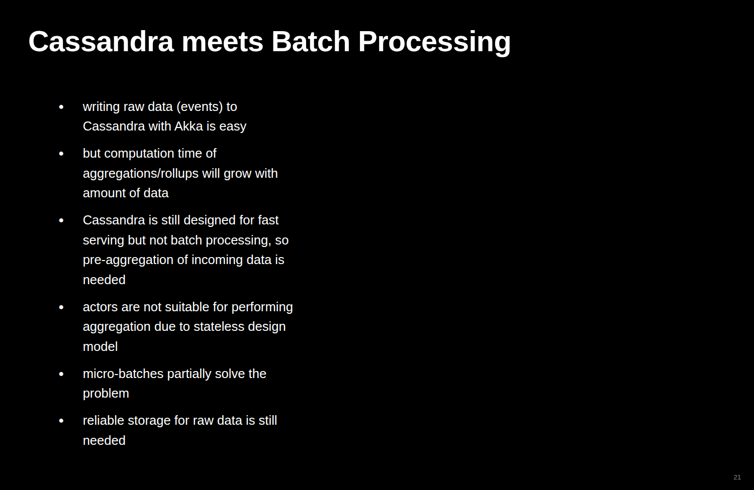Cassandra meets Batch Processing
writing raw data (events) to Cassandra with Akka is easy
but computation time of aggregations/rollups will grow with amount of data
Cassandra is still designed for fast serving but not batch processing, so pre-aggregation of incoming data is needed
actors are not suitable for performing aggregation due to stateless design model
micro-batches partially solve the problem
reliable storage for raw data is still needed
21